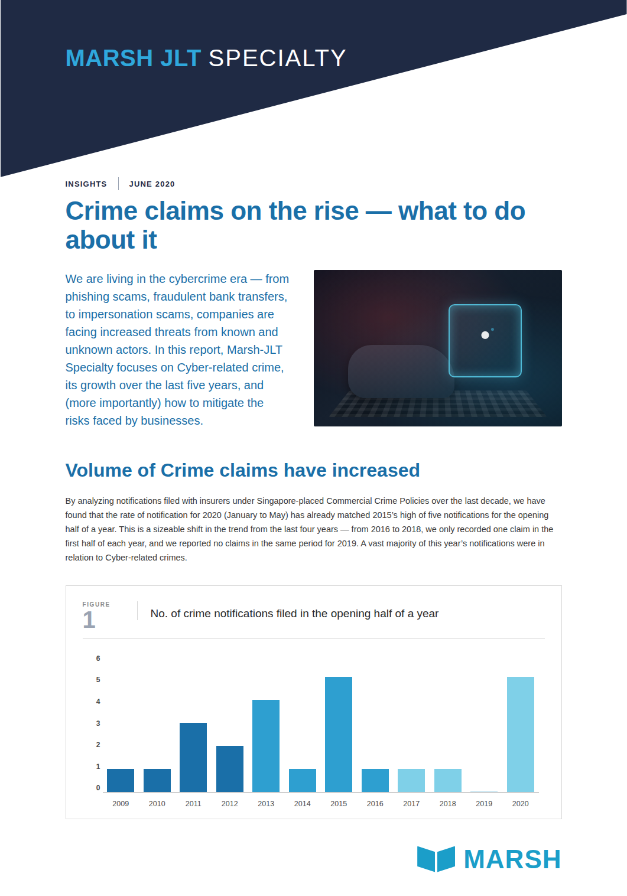MARSH JLT SPECIALTY
INSIGHTS JUNE 2020
Crime claims on the rise — what to do about it
We are living in the cybercrime era — from phishing scams, fraudulent bank transfers, to impersonation scams, companies are facing increased threats from known and unknown actors. In this report, Marsh-JLT Specialty focuses on Cyber-related crime, its growth over the last five years, and (more importantly) how to mitigate the risks faced by businesses.
Volume of Crime claims have increased
By analyzing notifications filed with insurers under Singapore-placed Commercial Crime Policies over the last decade, we have found that the rate of notification for 2020 (January to May) has already matched 2015’s high of five notifications for the opening half of a year. This is a sizeable shift in the trend from the last four years — from 2016 to 2018, we only recorded one claim in the first half of each year, and we reported no claims in the same period for 2019. A vast majority of this year’s notifications were in relation to Cyber-related crimes.
FIGURE 1
No. of crime notifications filed in the opening half of a year
6 5 4 3 2 1 0
2009 2010 2011 2012 2013 2014 2015 2016 2017 2018 2019 2020
MARSH